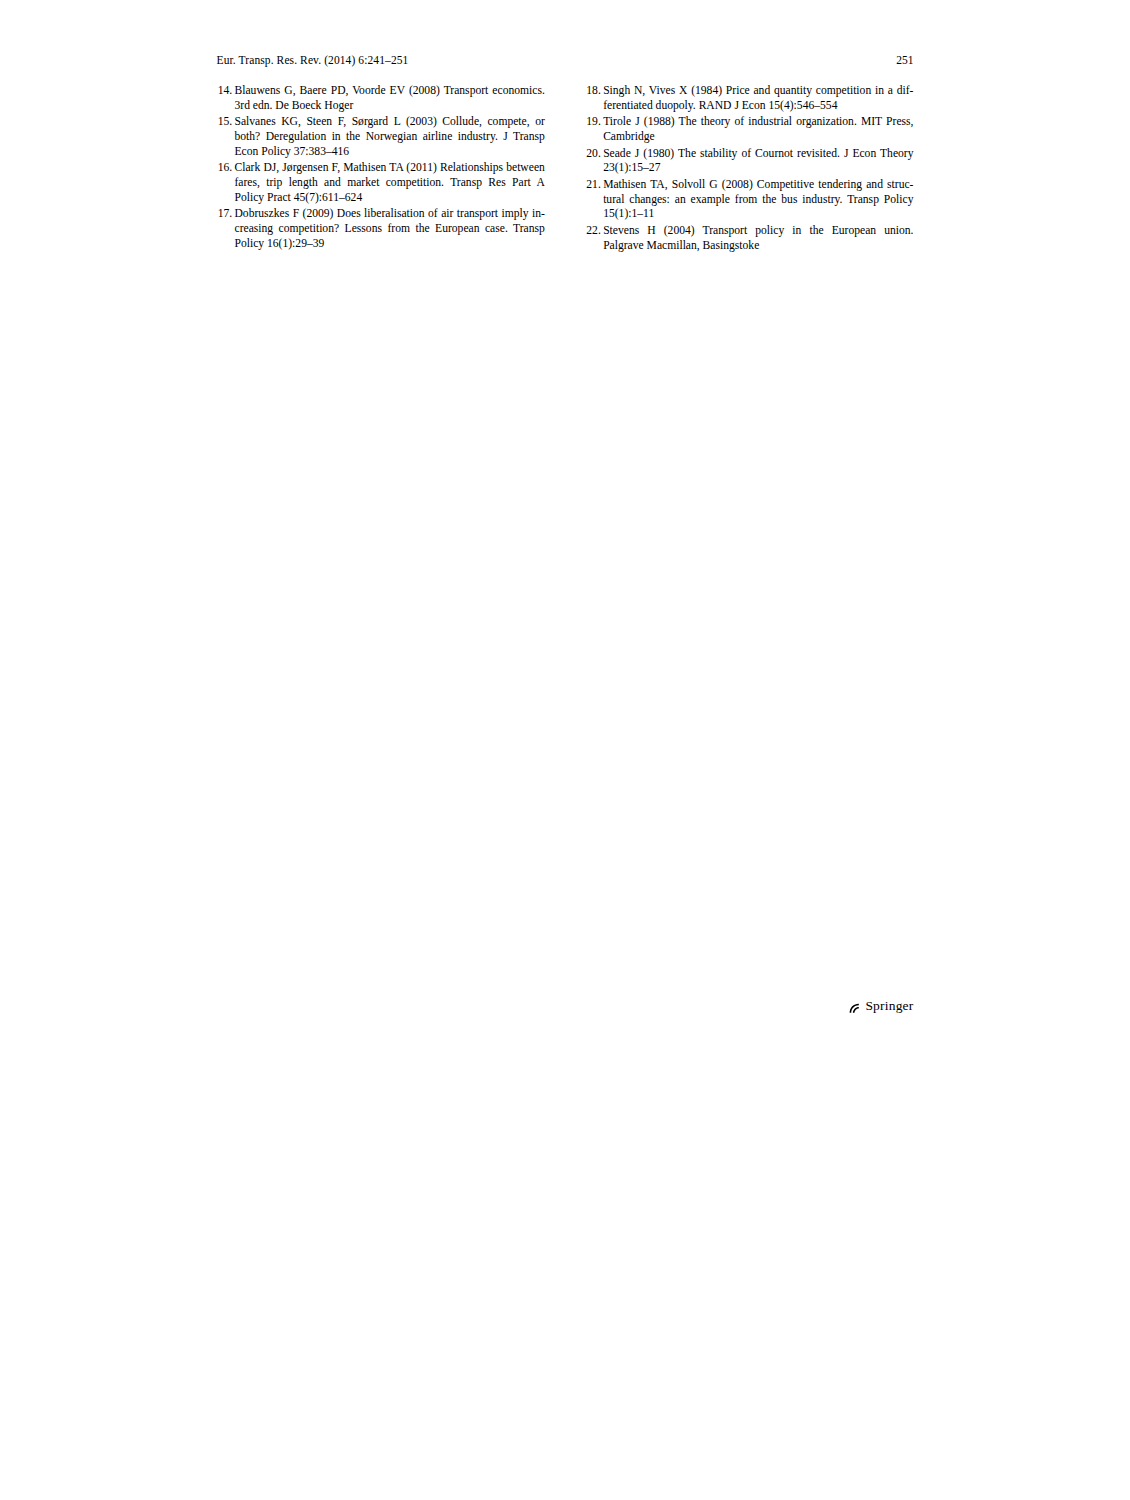Eur. Transp. Res. Rev. (2014) 6:241–251
251
14. Blauwens G, Baere PD, Voorde EV (2008) Transport economics. 3rd edn. De Boeck Hoger
15. Salvanes KG, Steen F, Sørgard L (2003) Collude, compete, or both? Deregulation in the Norwegian airline industry. J Transp Econ Policy 37:383–416
16. Clark DJ, Jørgensen F, Mathisen TA (2011) Relationships between fares, trip length and market competition. Transp Res Part A Policy Pract 45(7):611–624
17. Dobruszkes F (2009) Does liberalisation of air transport imply increasing competition? Lessons from the European case. Transp Policy 16(1):29–39
18. Singh N, Vives X (1984) Price and quantity competition in a differentiated duopoly. RAND J Econ 15(4):546–554
19. Tirole J (1988) The theory of industrial organization. MIT Press, Cambridge
20. Seade J (1980) The stability of Cournot revisited. J Econ Theory 23(1):15–27
21. Mathisen TA, Solvoll G (2008) Competitive tendering and structural changes: an example from the bus industry. Transp Policy 15(1):1–11
22. Stevens H (2004) Transport policy in the European union. Palgrave Macmillan, Basingstoke
Springer